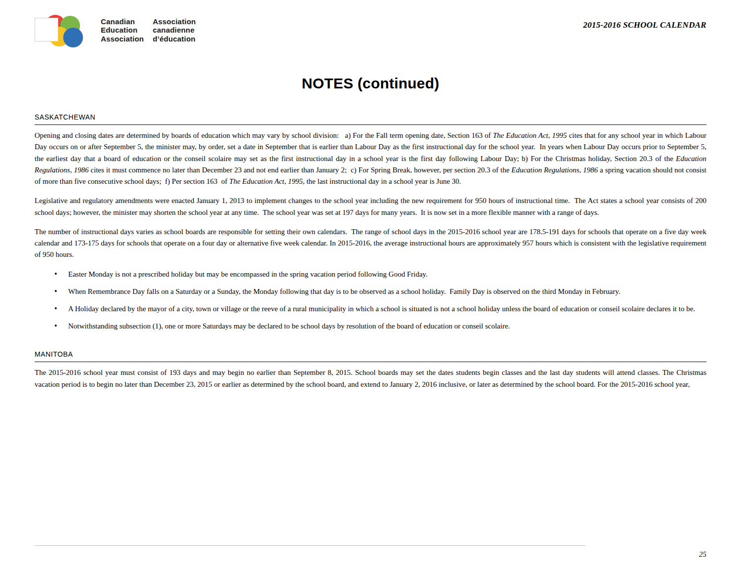2015-2016 SCHOOL CALENDAR
Canadian
Education
Association
Association
canadienne
d’éducation
NOTES (continued)
SASKATCHEWAN
Opening and closing dates are determined by boards of education which may vary by school division: a) For the Fall term opening date, Section 163 of The Education Act, 1995 cites that for any school year in which Labour Day occurs on or after September 5, the minister may, by order, set a date in September that is earlier than Labour Day as the first instructional day for the school year. In years when Labour Day occurs prior to September 5, the earliest day that a board of education or the conseil scolaire may set as the first instructional day in a school year is the first day following Labour Day; b) For the Christmas holiday, Section 20.3 of the Education Regulations, 1986 cites it must commence no later than December 23 and not end earlier than January 2; c) For Spring Break, however, per section 20.3 of the Education Regulations, 1986 a spring vacation should not consist of more than five consecutive school days; f) Per section 163 of The Education Act, 1995, the last instructional day in a school year is June 30.
Legislative and regulatory amendments were enacted January 1, 2013 to implement changes to the school year including the new requirement for 950 hours of instructional time. The Act states a school year consists of 200 school days; however, the minister may shorten the school year at any time. The school year was set at 197 days for many years. It is now set in a more flexible manner with a range of days.
The number of instructional days varies as school boards are responsible for setting their own calendars. The range of school days in the 2015-2016 school year are 178.5-191 days for schools that operate on a five day week calendar and 173-175 days for schools that operate on a four day or alternative five week calendar. In 2015-2016, the average instructional hours are approximately 957 hours which is consistent with the legislative requirement of 950 hours.
Easter Monday is not a prescribed holiday but may be encompassed in the spring vacation period following Good Friday.
When Remembrance Day falls on a Saturday or a Sunday, the Monday following that day is to be observed as a school holiday. Family Day is observed on the third Monday in February.
A Holiday declared by the mayor of a city, town or village or the reeve of a rural municipality in which a school is situated is not a school holiday unless the board of education or conseil scolaire declares it to be.
Notwithstanding subsection (1), one or more Saturdays may be declared to be school days by resolution of the board of education or conseil scolaire.
MANITOBA
The 2015-2016 school year must consist of 193 days and may begin no earlier than September 8, 2015. School boards may set the dates students begin classes and the last day students will attend classes. The Christmas vacation period is to begin no later than December 23, 2015 or earlier as determined by the school board, and extend to January 2, 2016 inclusive, or later as determined by the school board. For the 2015-2016 school year,
25